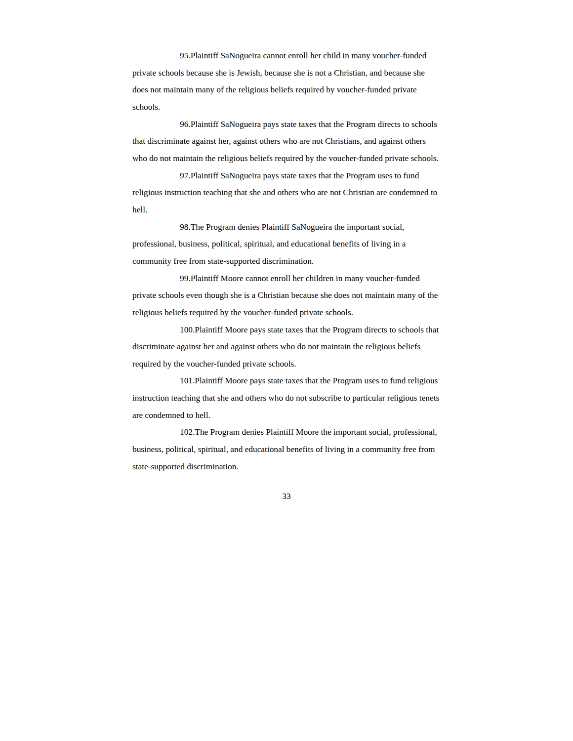95. Plaintiff SaNogueira cannot enroll her child in many voucher-funded private schools because she is Jewish, because she is not a Christian, and because she does not maintain many of the religious beliefs required by voucher-funded private schools.
96. Plaintiff SaNogueira pays state taxes that the Program directs to schools that discriminate against her, against others who are not Christians, and against others who do not maintain the religious beliefs required by the voucher-funded private schools.
97. Plaintiff SaNogueira pays state taxes that the Program uses to fund religious instruction teaching that she and others who are not Christian are condemned to hell.
98. The Program denies Plaintiff SaNogueira the important social, professional, business, political, spiritual, and educational benefits of living in a community free from state-supported discrimination.
99. Plaintiff Moore cannot enroll her children in many voucher-funded private schools even though she is a Christian because she does not maintain many of the religious beliefs required by the voucher-funded private schools.
100. Plaintiff Moore pays state taxes that the Program directs to schools that discriminate against her and against others who do not maintain the religious beliefs required by the voucher-funded private schools.
101. Plaintiff Moore pays state taxes that the Program uses to fund religious instruction teaching that she and others who do not subscribe to particular religious tenets are condemned to hell.
102. The Program denies Plaintiff Moore the important social, professional, business, political, spiritual, and educational benefits of living in a community free from state-supported discrimination.
33